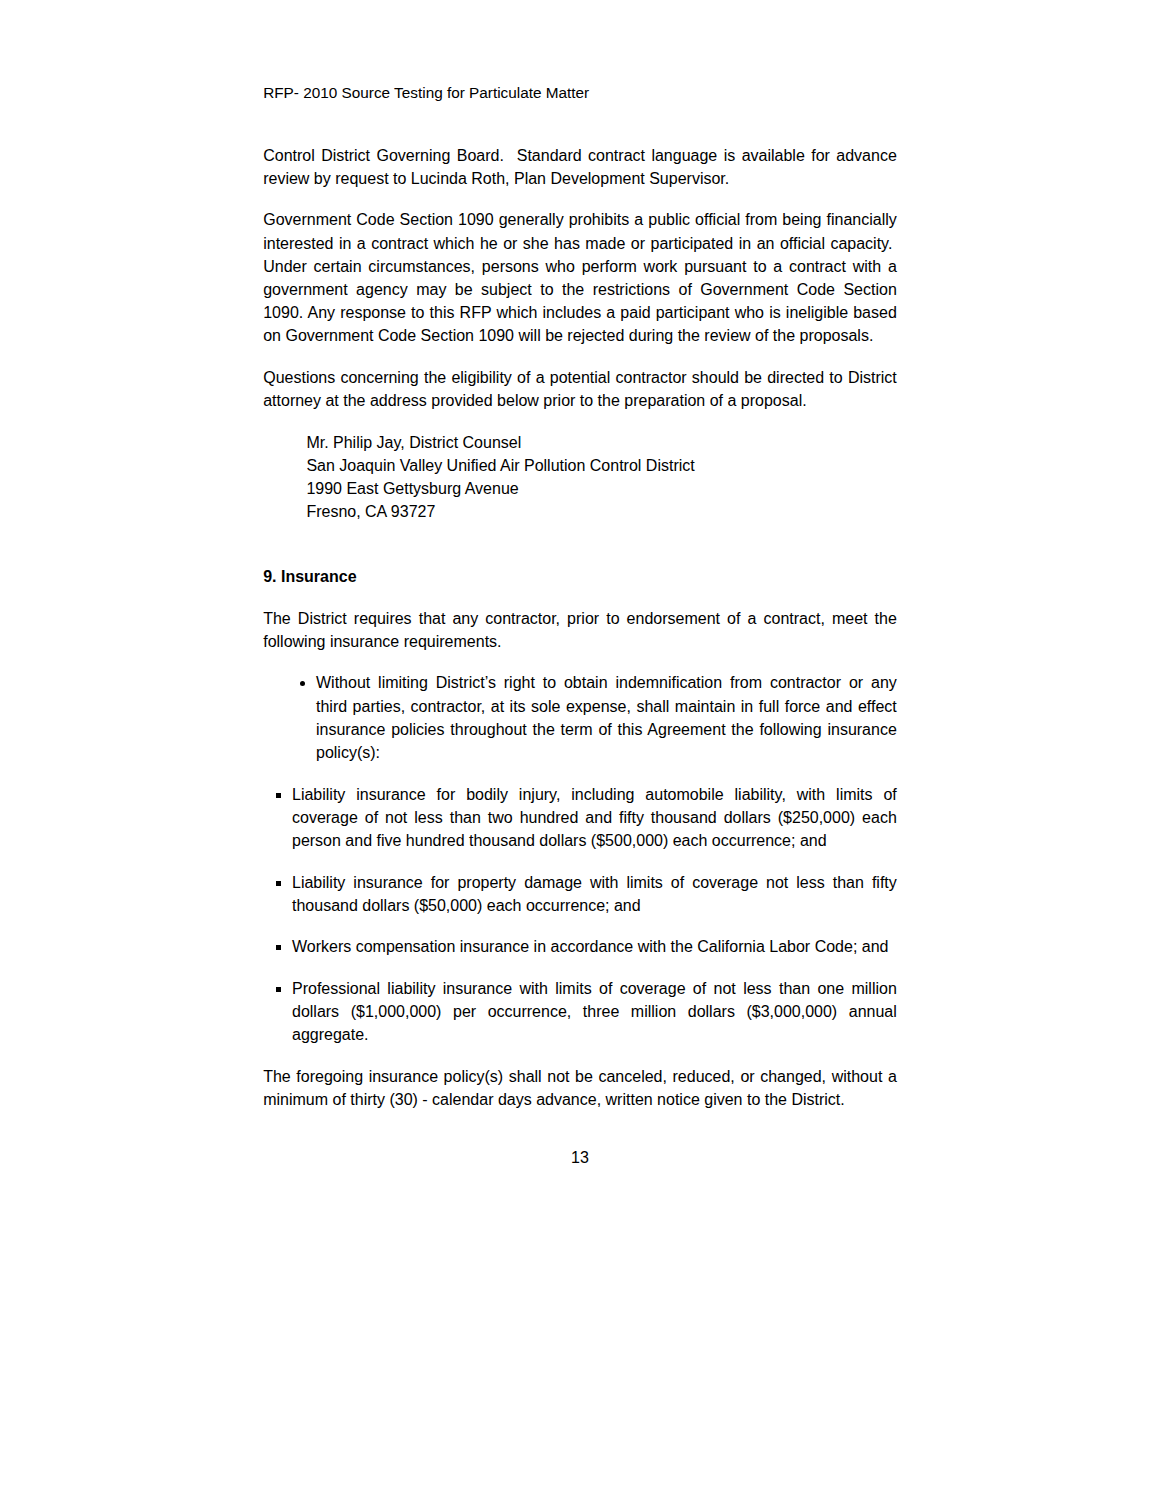RFP- 2010 Source Testing for Particulate Matter
Control District Governing Board. Standard contract language is available for advance review by request to Lucinda Roth, Plan Development Supervisor.
Government Code Section 1090 generally prohibits a public official from being financially interested in a contract which he or she has made or participated in an official capacity. Under certain circumstances, persons who perform work pursuant to a contract with a government agency may be subject to the restrictions of Government Code Section 1090. Any response to this RFP which includes a paid participant who is ineligible based on Government Code Section 1090 will be rejected during the review of the proposals.
Questions concerning the eligibility of a potential contractor should be directed to District attorney at the address provided below prior to the preparation of a proposal.
Mr. Philip Jay, District Counsel
San Joaquin Valley Unified Air Pollution Control District
1990 East Gettysburg Avenue
Fresno, CA 93727
9. Insurance
The District requires that any contractor, prior to endorsement of a contract, meet the following insurance requirements.
Without limiting District’s right to obtain indemnification from contractor or any third parties, contractor, at its sole expense, shall maintain in full force and effect insurance policies throughout the term of this Agreement the following insurance policy(s):
Liability insurance for bodily injury, including automobile liability, with limits of coverage of not less than two hundred and fifty thousand dollars ($250,000) each person and five hundred thousand dollars ($500,000) each occurrence; and
Liability insurance for property damage with limits of coverage not less than fifty thousand dollars ($50,000) each occurrence; and
Workers compensation insurance in accordance with the California Labor Code; and
Professional liability insurance with limits of coverage of not less than one million dollars ($1,000,000) per occurrence, three million dollars ($3,000,000) annual aggregate.
The foregoing insurance policy(s) shall not be canceled, reduced, or changed, without a minimum of thirty (30) - calendar days advance, written notice given to the District.
13